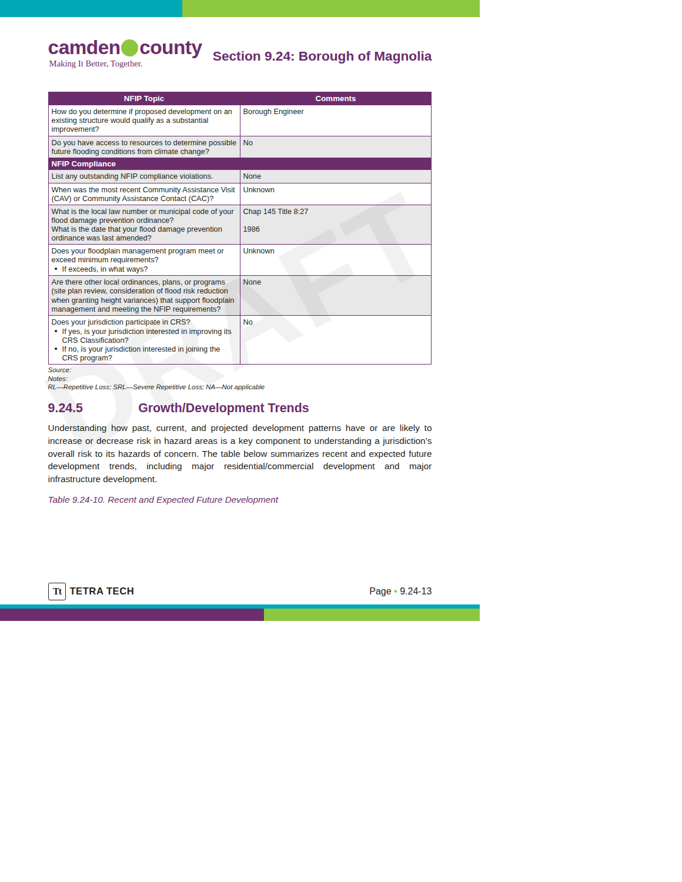camden county
Making It Better, Together.
Section 9.24: Borough of Magnolia
| NFIP Topic | Comments |
| --- | --- |
| How do you determine if proposed development on an existing structure would qualify as a substantial improvement? | Borough Engineer |
| Do you have access to resources to determine possible future flooding conditions from climate change? | No |
| NFIP Compliance |
| List any outstanding NFIP compliance violations. | None |
| When was the most recent Community Assistance Visit (CAV) or Community Assistance Contact (CAC)? | Unknown |
| What is the local law number or municipal code of your flood damage prevention ordinance? What is the date that your flood damage prevention ordinance was last amended? | Chap 145 Title 8:27 1986 |
| Does your floodplain management program meet or exceed minimum requirements? If exceeds, in what ways? | Unknown |
| Are there other local ordinances, plans, or programs (site plan review, consideration of flood risk reduction when granting height variances) that support floodplain management and meeting the NFIP requirements? | None |
| Does your jurisdiction participate in CRS? If yes, is your jurisdiction interested in improving its CRS Classification? If no, is your jurisdiction interested in joining the CRS program? | No |
Source:
Notes:
RL—Repetitive Loss; SRL—Severe Repetitive Loss; NA—Not applicable
9.24.5 Growth/Development Trends
Understanding how past, current, and projected development patterns have or are likely to increase or decrease risk in hazard areas is a key component to understanding a jurisdiction’s overall risk to its hazards of concern. The table below summarizes recent and expected future development trends, including major residential/commercial development and major infrastructure development.
Table 9.24-10. Recent and Expected Future Development
DRAFT
Tt
TETRA TECH
Page • 9.24-13